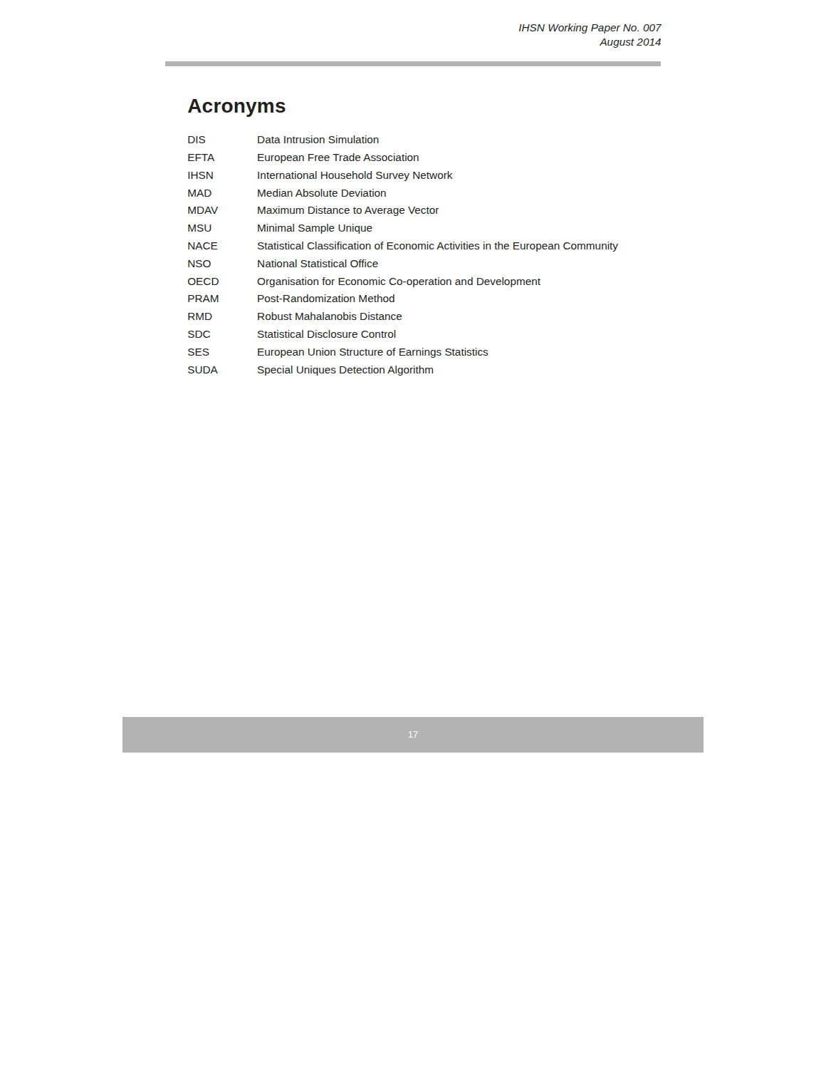IHSN Working Paper No. 007
August 2014
Acronyms
| DIS | Data Intrusion Simulation |
| EFTA | European Free Trade Association |
| IHSN | International Household Survey Network |
| MAD | Median Absolute Deviation |
| MDAV | Maximum Distance to Average Vector |
| MSU | Minimal Sample Unique |
| NACE | Statistical Classification of Economic Activities in the European Community |
| NSO | National Statistical Office |
| OECD | Organisation for Economic Co-operation and Development |
| PRAM | Post-Randomization Method |
| RMD | Robust Mahalanobis Distance |
| SDC | Statistical Disclosure Control |
| SES | European Union Structure of Earnings Statistics |
| SUDA | Special Uniques Detection Algorithm |
17